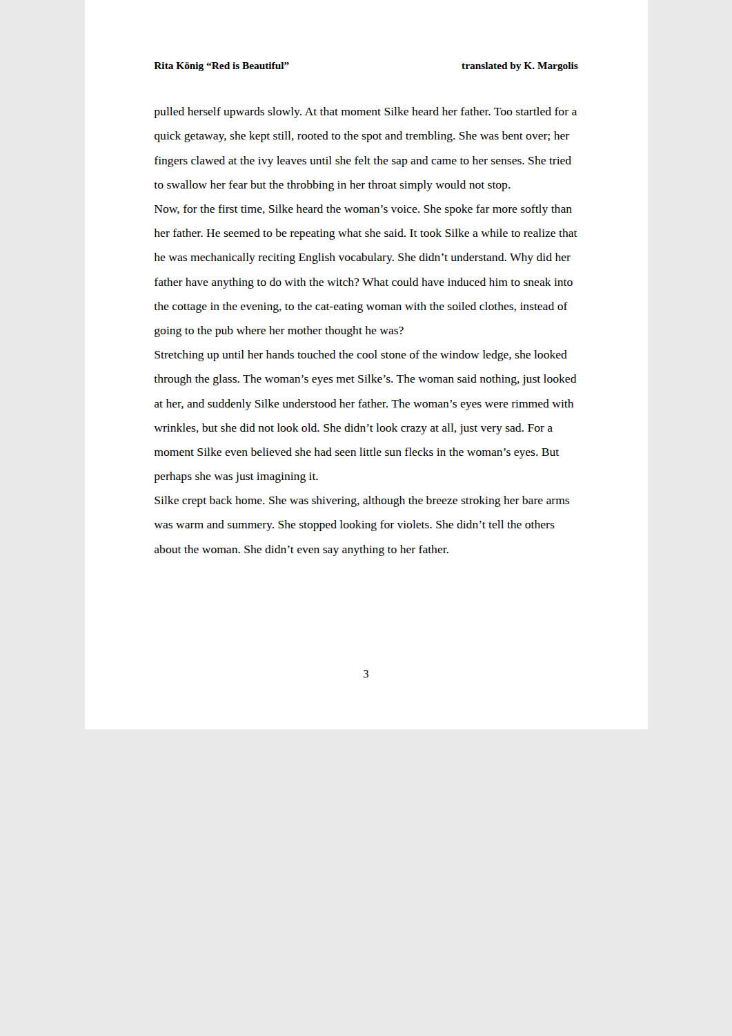Rita König “Red is Beautiful” translated by K. Margolis
pulled herself upwards slowly. At that moment Silke heard her father. Too startled for a quick getaway, she kept still, rooted to the spot and trembling. She was bent over; her fingers clawed at the ivy leaves until she felt the sap and came to her senses. She tried to swallow her fear but the throbbing in her throat simply would not stop.
Now, for the first time, Silke heard the woman’s voice. She spoke far more softly than her father. He seemed to be repeating what she said. It took Silke a while to realize that he was mechanically reciting English vocabulary. She didn’t understand. Why did her father have anything to do with the witch? What could have induced him to sneak into the cottage in the evening, to the cat-eating woman with the soiled clothes, instead of going to the pub where her mother thought he was?
Stretching up until her hands touched the cool stone of the window ledge, she looked through the glass. The woman’s eyes met Silke’s. The woman said nothing, just looked at her, and suddenly Silke understood her father. The woman’s eyes were rimmed with wrinkles, but she did not look old. She didn’t look crazy at all, just very sad. For a moment Silke even believed she had seen little sun flecks in the woman’s eyes. But perhaps she was just imagining it.
Silke crept back home. She was shivering, although the breeze stroking her bare arms was warm and summery. She stopped looking for violets. She didn’t tell the others about the woman. She didn’t even say anything to her father.
3